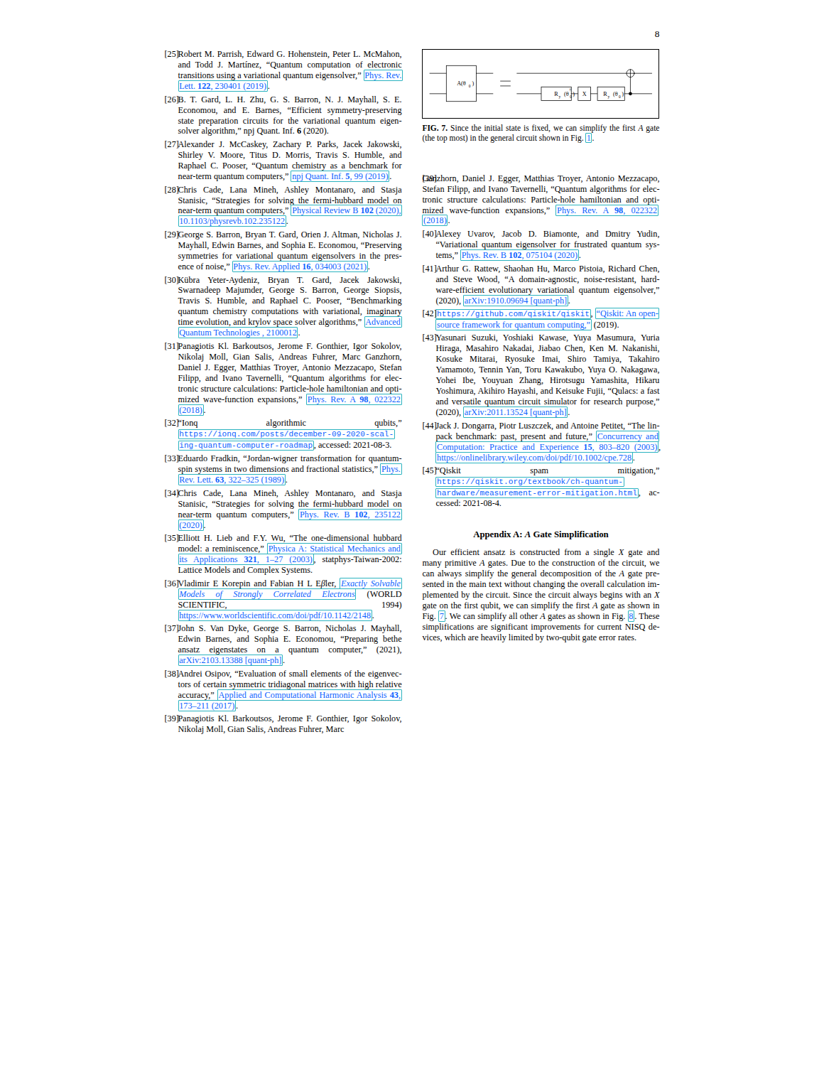8
Robert M. Parrish, Edward G. Hohenstein, Peter L. McMahon, and Todd J. Martínez, “Quantum computation of electronic transitions using a variational quantum eigensolver,” Phys. Rev. Lett. 122, 230401 (2019).
B. T. Gard, L. H. Zhu, G. S. Barron, N. J. Mayhall, S. E. Economou, and E. Barnes, “Efficient symmetry-preserving state preparation circuits for the variational quantum eigensolver algorithm,” npj Quant. Inf. 6 (2020).
Alexander J. McCaskey, Zachary P. Parks, Jacek Jakowski, Shirley V. Moore, Titus D. Morris, Travis S. Humble, and Raphael C. Pooser, “Quantum chemistry as a benchmark for near-term quantum computers,” npj Quant. Inf. 5, 99 (2019).
Chris Cade, Lana Mineh, Ashley Montanaro, and Stasja Stanisic, “Strategies for solving the fermi-hubbard model on near-term quantum computers,” Physical Review B 102 (2020), 10.1103/physrevb.102.235122.
George S. Barron, Bryan T. Gard, Orien J. Altman, Nicholas J. Mayhall, Edwin Barnes, and Sophia E. Economou, “Preserving symmetries for variational quantum eigensolvers in the presence of noise,” Phys. Rev. Applied 16, 034003 (2021).
Kübra Yeter-Aydeniz, Bryan T. Gard, Jacek Jakowski, Swarnadeep Majumder, George S. Barron, George Siopsis, Travis S. Humble, and Raphael C. Pooser, “Benchmarking quantum chemistry computations with variational, imaginary time evolution, and krylov space solver algorithms,” Advanced Quantum Technologies , 2100012.
Panagiotis Kl. Barkoutsos, Jerome F. Gonthier, Igor Sokolov, Nikolaj Moll, Gian Salis, Andreas Fuhrer, Marc Ganzhorn, Daniel J. Egger, Matthias Troyer, Antonio Mezzacapo, Stefan Filipp, and Ivano Tavernelli, “Quantum algorithms for electronic structure calculations: Particle-hole hamiltonian and optimized wave-function expansions,” Phys. Rev. A 98, 022322 (2018).
“Ionq algorithmic qubits,” https://ionq.com/posts/december-09-2020-scaling-quantum-computer-roadmap, accessed: 2021-08-3.
Eduardo Fradkin, “Jordan-wigner transformation for quantum-spin systems in two dimensions and fractional statistics,” Phys. Rev. Lett. 63, 322–325 (1989).
Chris Cade, Lana Mineh, Ashley Montanaro, and Stasja Stanisic, “Strategies for solving the fermi-hubbard model on near-term quantum computers,” Phys. Rev. B 102, 235122 (2020).
Elliott H. Lieb and F.Y. Wu, “The one-dimensional hubbard model: a reminiscence,” Physica A: Statistical Mechanics and its Applications 321, 1–27 (2003), statphys-Taiwan-2002: Lattice Models and Complex Systems.
Vladimir E Korepin and Fabian H L Eβler, Exactly Solvable Models of Strongly Correlated Electrons (WORLD SCIENTIFIC, 1994) https://www.worldscientific.com/doi/pdf/10.1142/2148.
John S. Van Dyke, George S. Barron, Nicholas J. Mayhall, Edwin Barnes, and Sophia E. Economou, “Preparing bethe ansatz eigenstates on a quantum computer,” (2021), arXiv:2103.13388 [quant-ph].
Andrei Osipov, “Evaluation of small elements of the eigenvectors of certain symmetric tridiagonal matrices with high relative accuracy,” Applied and Computational Harmonic Analysis 43, 173–211 (2017).
Panagiotis Kl. Barkoutsos, Jerome F. Gonthier, Igor Sokolov, Nikolaj Moll, Gian Salis, Andreas Fuhrer, Marc
A(θ 0 ) R y (θ 0 ) † X R y (θ 0 )
FIG. 7. Since the initial state is fixed, we can simplify the first A gate (the top most) in the general circuit shown in Fig. 1.
Ganzhorn, Daniel J. Egger, Matthias Troyer, Antonio Mezzacapo, Stefan Filipp, and Ivano Tavernelli, “Quantum algorithms for electronic structure calculations: Particle-hole hamiltonian and optimized wave-function expansions,” Phys. Rev. A 98, 022322 (2018).
Alexey Uvarov, Jacob D. Biamonte, and Dmitry Yudin, “Variational quantum eigensolver for frustrated quantum systems,” Phys. Rev. B 102, 075104 (2020).
Arthur G. Rattew, Shaohan Hu, Marco Pistoia, Richard Chen, and Steve Wood, “A domain-agnostic, noise-resistant, hardware-efficient evolutionary variational quantum eigensolver,” (2020), arXiv:1910.09694 [quant-ph].
https://github.com/qiskit/qiskit, “Qiskit: An open-source framework for quantum computing,” (2019).
Yasunari Suzuki, Yoshiaki Kawase, Yuya Masumura, Yuria Hiraga, Masahiro Nakadai, Jiabao Chen, Ken M. Nakanishi, Kosuke Mitarai, Ryosuke Imai, Shiro Tamiya, Takahiro Yamamoto, Tennin Yan, Toru Kawakubo, Yuya O. Nakagawa, Yohei Ibe, Youyuan Zhang, Hirotsugu Yamashita, Hikaru Yoshimura, Akihiro Hayashi, and Keisuke Fujii, “Qulacs: a fast and versatile quantum circuit simulator for research purpose,” (2020), arXiv:2011.13524 [quant-ph].
Jack J. Dongarra, Piotr Luszczek, and Antoine Petitet, “The linpack benchmark: past, present and future,” Concurrency and Computation: Practice and Experience 15, 803–820 (2003), https://onlinelibrary.wiley.com/doi/pdf/10.1002/cpe.728.
“Qiskit spam mitigation,” https://qiskit.org/textbook/ch-quantum-hardware/measurement-error-mitigation.html, accessed: 2021-08-4.
Appendix A: A Gate Simplification
Our efficient ansatz is constructed from a single X gate and many primitive A gates. Due to the construction of the circuit, we can always simplify the general decomposition of the A gate presented in the main text without changing the overall calculation implemented by the circuit. Since the circuit always begins with an X gate on the first qubit, we can simplify the first A gate as shown in Fig. 7. We can simplify all other A gates as shown in Fig. 8. These simplifications are significant improvements for current NISQ devices, which are heavily limited by two-qubit gate error rates.